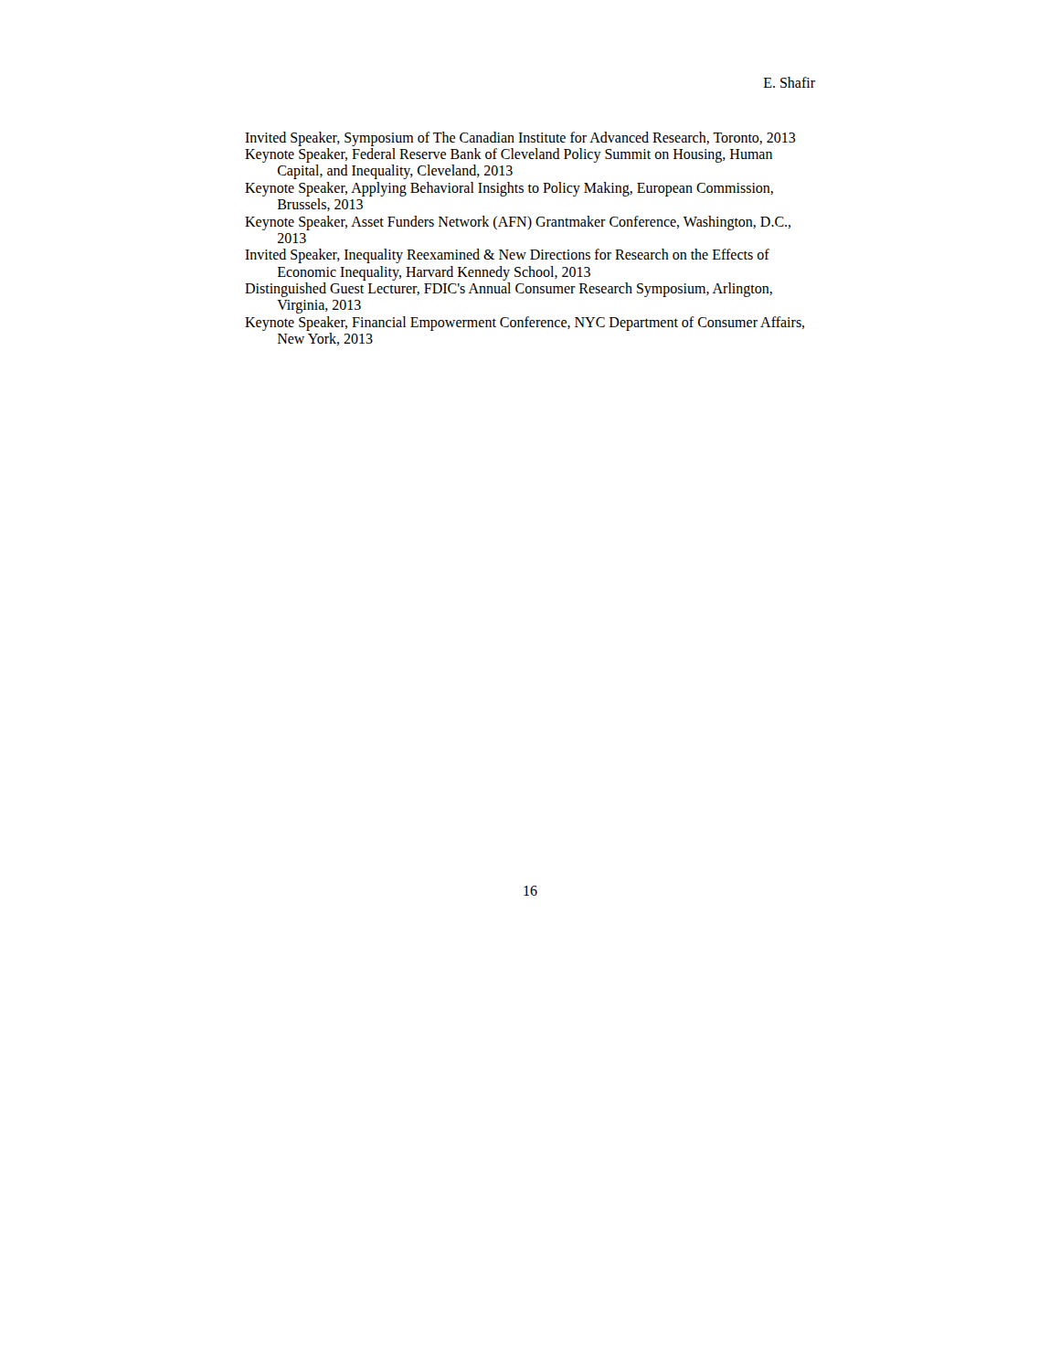E. Shafir
Invited Speaker, Symposium of The Canadian Institute for Advanced Research, Toronto, 2013
Keynote Speaker, Federal Reserve Bank of Cleveland Policy Summit on Housing, Human Capital, and Inequality, Cleveland, 2013
Keynote Speaker, Applying Behavioral Insights to Policy Making, European Commission, Brussels, 2013
Keynote Speaker, Asset Funders Network (AFN) Grantmaker Conference, Washington, D.C., 2013
Invited Speaker, Inequality Reexamined & New Directions for Research on the Effects of Economic Inequality, Harvard Kennedy School, 2013
Distinguished Guest Lecturer, FDIC's Annual Consumer Research Symposium, Arlington, Virginia, 2013
Keynote Speaker, Financial Empowerment Conference, NYC Department of Consumer Affairs, New York, 2013
16